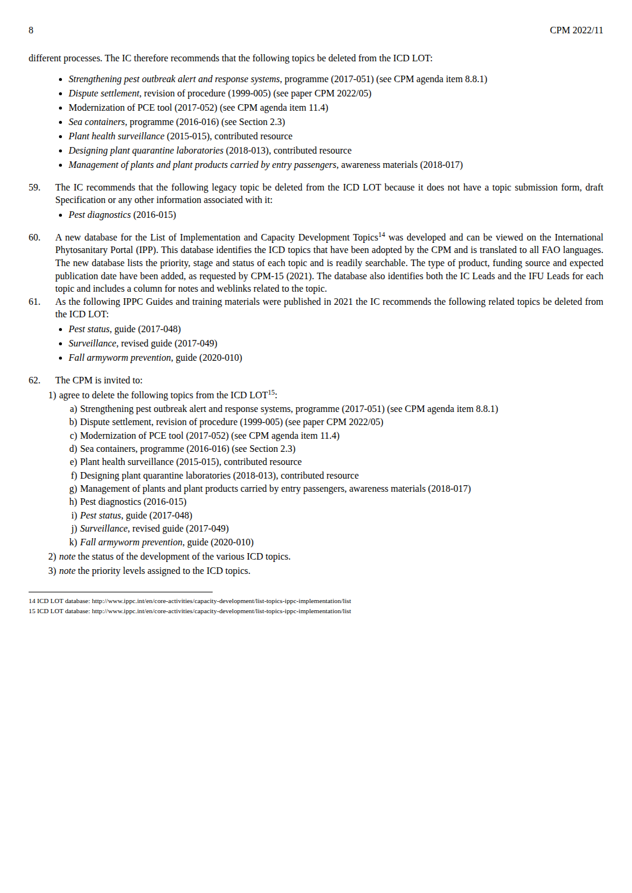8
CPM 2022/11
different processes. The IC therefore recommends that the following topics be deleted from the ICD LOT:
Strengthening pest outbreak alert and response systems, programme (2017-051) (see CPM agenda item 8.8.1)
Dispute settlement, revision of procedure (1999-005) (see paper CPM 2022/05)
Modernization of PCE tool (2017-052) (see CPM agenda item 11.4)
Sea containers, programme (2016-016) (see Section 2.3)
Plant health surveillance (2015-015), contributed resource
Designing plant quarantine laboratories (2018-013), contributed resource
Management of plants and plant products carried by entry passengers, awareness materials (2018-017)
59.
The IC recommends that the following legacy topic be deleted from the ICD LOT because it does not have a topic submission form, draft Specification or any other information associated with it:
Pest diagnostics (2016-015)
60.
A new database for the List of Implementation and Capacity Development Topics14 was developed and can be viewed on the International Phytosanitary Portal (IPP). This database identifies the ICD topics that have been adopted by the CPM and is translated to all FAO languages. The new database lists the priority, stage and status of each topic and is readily searchable. The type of product, funding source and expected publication date have been added, as requested by CPM-15 (2021). The database also identifies both the IC Leads and the IFU Leads for each topic and includes a column for notes and weblinks related to the topic.
61.
As the following IPPC Guides and training materials were published in 2021 the IC recommends the following related topics be deleted from the ICD LOT:
Pest status, guide (2017-048)
Surveillance, revised guide (2017-049)
Fall armyworm prevention, guide (2020-010)
62.
The CPM is invited to:
agree to delete the following topics from the ICD LOT15:
Strengthening pest outbreak alert and response systems, programme (2017-051) (see CPM agenda item 8.8.1)
Dispute settlement, revision of procedure (1999-005) (see paper CPM 2022/05)
Modernization of PCE tool (2017-052) (see CPM agenda item 11.4)
Sea containers, programme (2016-016) (see Section 2.3)
Plant health surveillance (2015-015), contributed resource
Designing plant quarantine laboratories (2018-013), contributed resource
Management of plants and plant products carried by entry passengers, awareness materials (2018-017)
Pest diagnostics (2016-015)
Pest status, guide (2017-048)
Surveillance, revised guide (2017-049)
Fall armyworm prevention, guide (2020-010)
note the status of the development of the various ICD topics.
note the priority levels assigned to the ICD topics.
14 ICD LOT database: http://www.ippc.int/en/core-activities/capacity-development/list-topics-ippc-implementation/list
15 ICD LOT database: http://www.ippc.int/en/core-activities/capacity-development/list-topics-ippc-implementation/list